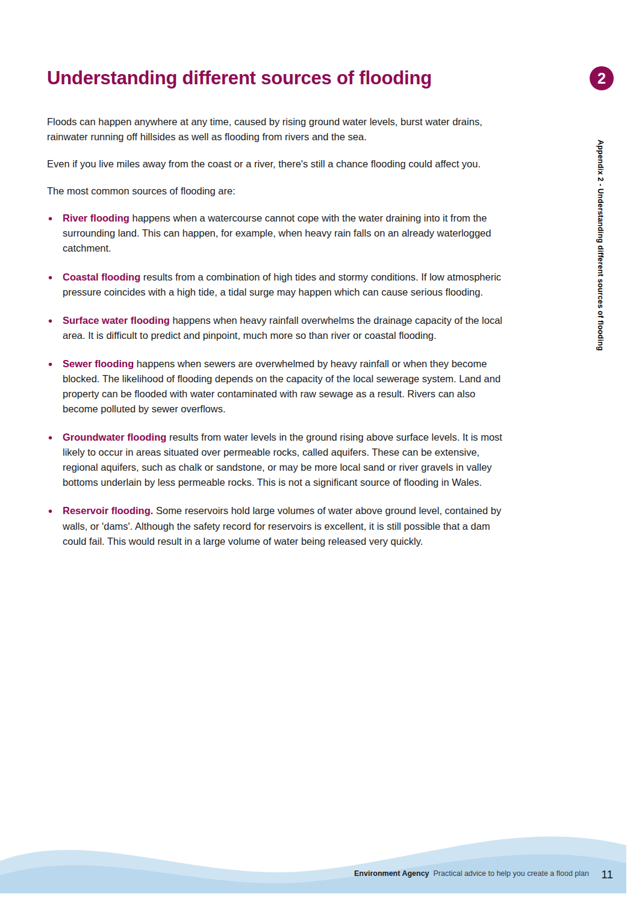2
Appendix 2 - Understanding different sources of flooding
Understanding different sources of flooding
Floods can happen anywhere at any time, caused by rising ground water levels, burst water drains, rainwater running off hillsides as well as flooding from rivers and the sea.
Even if you live miles away from the coast or a river, there's still a chance flooding could affect you.
The most common sources of flooding are:
River flooding happens when a watercourse cannot cope with the water draining into it from the surrounding land. This can happen, for example, when heavy rain falls on an already waterlogged catchment.
Coastal flooding results from a combination of high tides and stormy conditions. If low atmospheric pressure coincides with a high tide, a tidal surge may happen which can cause serious flooding.
Surface water flooding happens when heavy rainfall overwhelms the drainage capacity of the local area. It is difficult to predict and pinpoint, much more so than river or coastal flooding.
Sewer flooding happens when sewers are overwhelmed by heavy rainfall or when they become blocked. The likelihood of flooding depends on the capacity of the local sewerage system. Land and property can be flooded with water contaminated with raw sewage as a result. Rivers can also become polluted by sewer overflows.
Groundwater flooding results from water levels in the ground rising above surface levels. It is most likely to occur in areas situated over permeable rocks, called aquifers. These can be extensive, regional aquifers, such as chalk or sandstone, or may be more local sand or river gravels in valley bottoms underlain by less permeable rocks. This is not a significant source of flooding in Wales.
Reservoir flooding. Some reservoirs hold large volumes of water above ground level, contained by walls, or 'dams'. Although the safety record for reservoirs is excellent, it is still possible that a dam could fail. This would result in a large volume of water being released very quickly.
Environment Agency Practical advice to help you create a flood plan
11